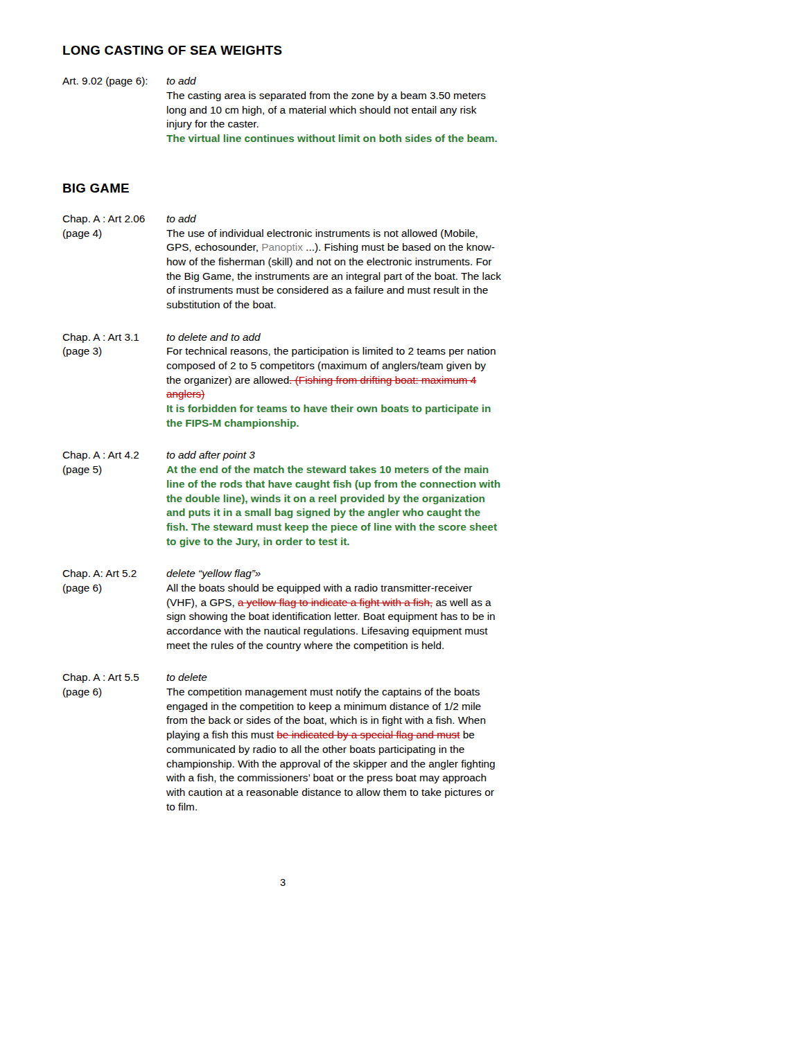LONG CASTING OF SEA WEIGHTS
Art. 9.02 (page 6): to add
The casting area is separated from the zone by a beam 3.50 meters long and 10 cm high, of a material which should not entail any risk injury for the caster.
The virtual line continues without limit on both sides of the beam.
BIG GAME
Chap. A : Art 2.06 (page 4) to add
The use of individual electronic instruments is not allowed (Mobile, GPS, echosounder, Panoptix ...). Fishing must be based on the know-how of the fisherman (skill) and not on the electronic instruments. For the Big Game, the instruments are an integral part of the boat. The lack of instruments must be considered as a failure and must result in the substitution of the boat.
Chap. A : Art 3.1 (page 3) to delete and to add
For technical reasons, the participation is limited to 2 teams per nation composed of 2 to 5 competitors (maximum of anglers/team given by the organizer) are allowed. (Fishing from drifting boat: maximum 4 anglers)
It is forbidden for teams to have their own boats to participate in the FIPS-M championship.
Chap. A : Art 4.2 (page 5) to add after point 3
At the end of the match the steward takes 10 meters of the main line of the rods that have caught fish (up from the connection with the double line), winds it on a reel provided by the organization and puts it in a small bag signed by the angler who caught the fish. The steward must keep the piece of line with the score sheet to give to the Jury, in order to test it.
Chap. A: Art 5.2 (page 6) delete “yellow flag”»
All the boats should be equipped with a radio transmitter-receiver (VHF), a GPS, a yellow flag to indicate a fight with a fish, as well as a sign showing the boat identification letter. Boat equipment has to be in accordance with the nautical regulations. Lifesaving equipment must meet the rules of the country where the competition is held.
Chap. A : Art 5.5 (page 6) to delete
The competition management must notify the captains of the boats engaged in the competition to keep a minimum distance of 1/2 mile from the back or sides of the boat, which is in fight with a fish. When playing a fish this must be indicated by a special flag and must be communicated by radio to all the other boats participating in the championship. With the approval of the skipper and the angler fighting with a fish, the commissioners’ boat or the press boat may approach with caution at a reasonable distance to allow them to take pictures or to film.
3